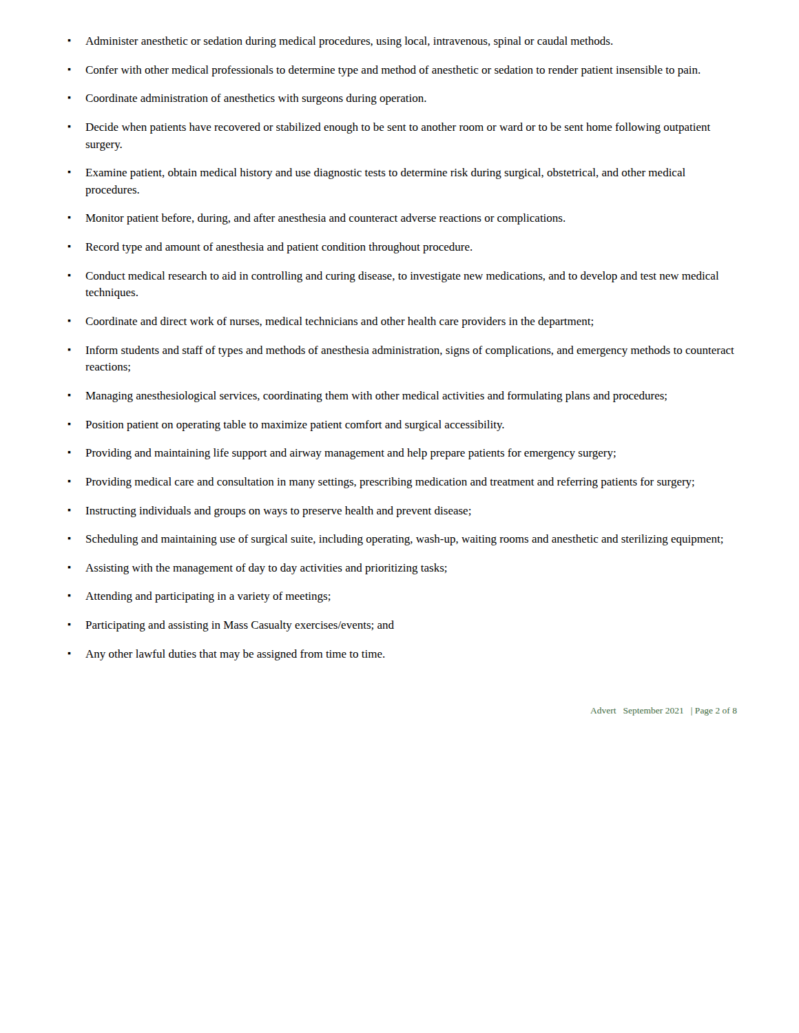Administer anesthetic or sedation during medical procedures, using local, intravenous, spinal or caudal methods.
Confer with other medical professionals to determine type and method of anesthetic or sedation to render patient insensible to pain.
Coordinate administration of anesthetics with surgeons during operation.
Decide when patients have recovered or stabilized enough to be sent to another room or ward or to be sent home following outpatient surgery.
Examine patient, obtain medical history and use diagnostic tests to determine risk during surgical, obstetrical, and other medical procedures.
Monitor patient before, during, and after anesthesia and counteract adverse reactions or complications.
Record type and amount of anesthesia and patient condition throughout procedure.
Conduct medical research to aid in controlling and curing disease, to investigate new medications, and to develop and test new medical techniques.
Coordinate and direct work of nurses, medical technicians and other health care providers in the department;
Inform students and staff of types and methods of anesthesia administration, signs of complications, and emergency methods to counteract reactions;
Managing anesthesiological services, coordinating them with other medical activities and formulating plans and procedures;
Position patient on operating table to maximize patient comfort and surgical accessibility.
Providing and maintaining life support and airway management and help prepare patients for emergency surgery;
Providing medical care and consultation in many settings, prescribing medication and treatment and referring patients for surgery;
Instructing individuals and groups on ways to preserve health and prevent disease;
Scheduling and maintaining use of surgical suite, including operating, wash-up, waiting rooms and anesthetic and sterilizing equipment;
Assisting with the management of day to day activities and prioritizing tasks;
Attending and participating in a variety of meetings;
Participating and assisting in Mass Casualty exercises/events; and
Any other lawful duties that may be assigned from time to time.
Advert September 2021 | Page 2 of 8